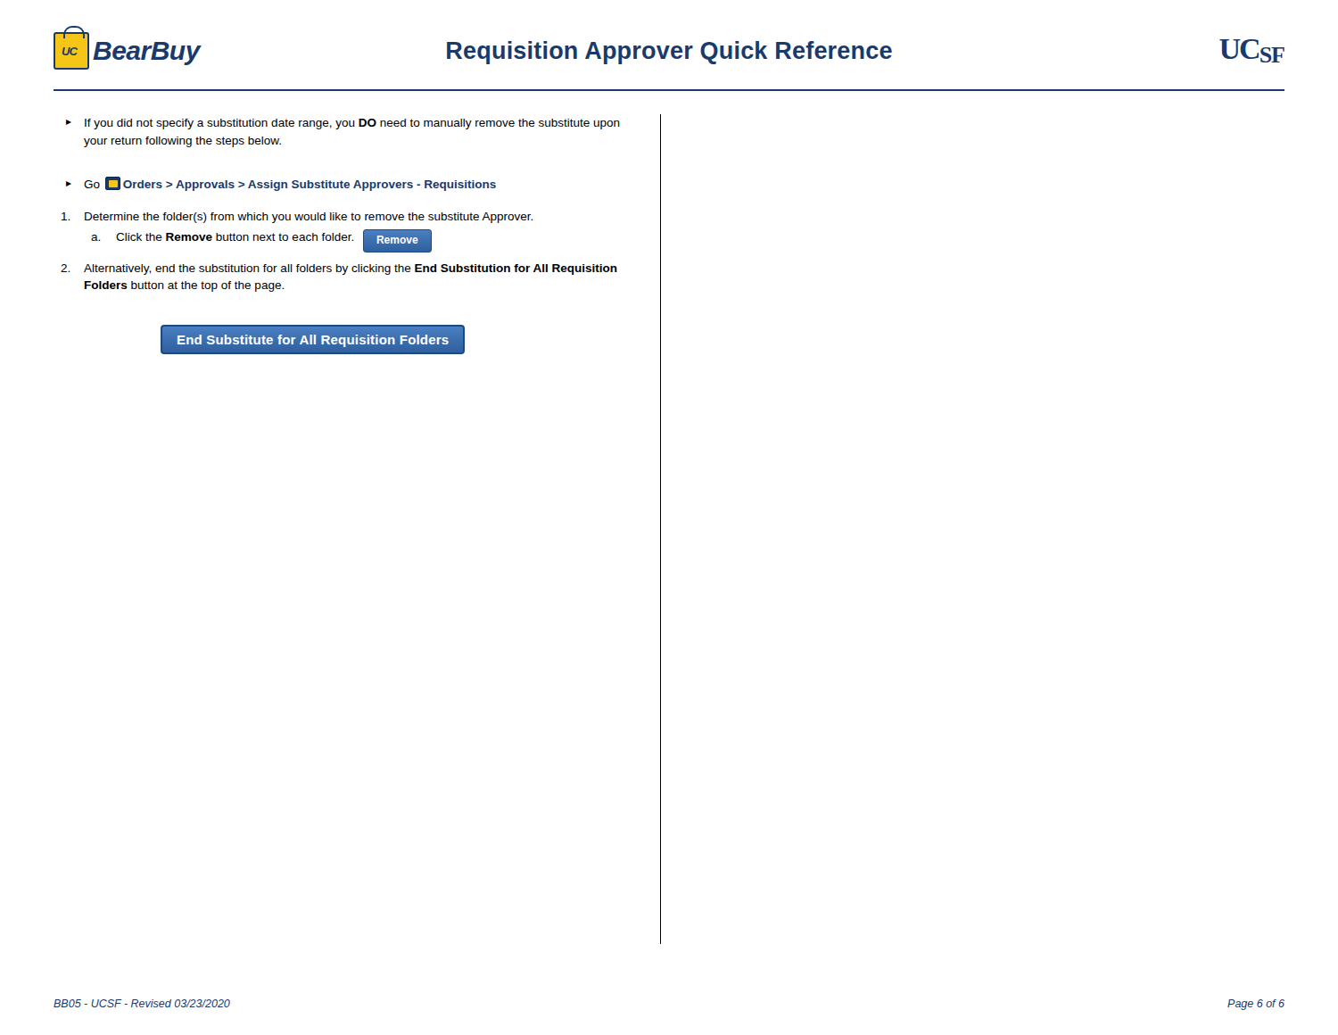UC
BearBuy
Requisition Approver Quick Reference
UCSF
If you did not specify a substitution date range, you DO need to manually remove the substitute upon your return following the steps below.
Go Orders > Approvals > Assign Substitute Approvers - Requisitions
Determine the folder(s) from which you would like to remove the substitute Approver.
Click the Remove button next to each folder. Remove
Alternatively, end the substitution for all folders by clicking the End Substitution for All Requisition Folders button at the top of the page.
End Substitute for All Requisition Folders
BB05 - UCSF - Revised 03/23/2020 Page 6 of 6